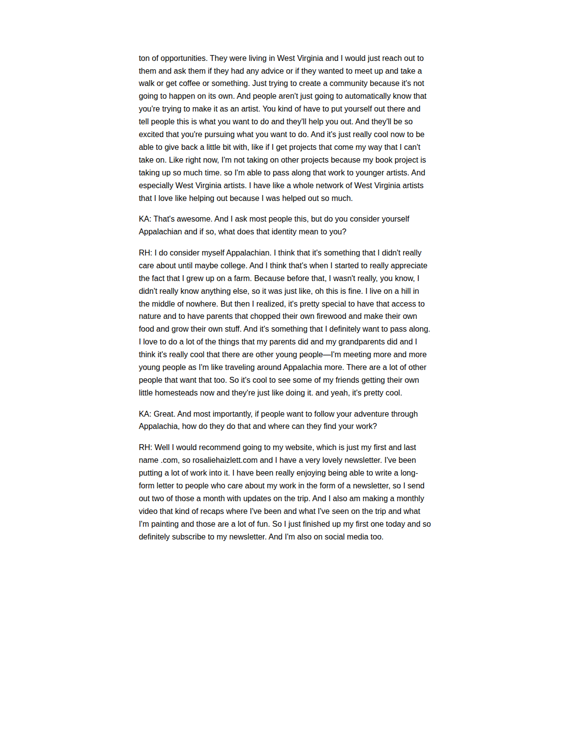ton of opportunities. They were living in West Virginia and I would just reach out to them and ask them if they had any advice or if they wanted to meet up and take a walk or get coffee or something. Just trying to create a community because it's not going to happen on its own. And people aren't just going to automatically know that you're trying to make it as an artist. You kind of have to put yourself out there and tell people this is what you want to do and they'll help you out. And they'll be so excited that you're pursuing what you want to do. And it's just really cool now to be able to give back a little bit with, like if I get projects that come my way that I can't take on. Like right now, I'm not taking on other projects because my book project is taking up so much time. so I'm able to pass along that work to younger artists. And especially West Virginia artists. I have like a whole network of West Virginia artists that I love like helping out because I was helped out so much.
KA: That's awesome. And I ask most people this, but do you consider yourself Appalachian and if so, what does that identity mean to you?
RH: I do consider myself Appalachian. I think that it's something that I didn't really care about until maybe college. And I think that's when I started to really appreciate the fact that I grew up on a farm. Because before that, I wasn't really, you know, I didn't really know anything else, so it was just like, oh this is fine. I live on a hill in the middle of nowhere. But then I realized, it's pretty special to have that access to nature and to have parents that chopped their own firewood and make their own food and grow their own stuff. And it's something that I definitely want to pass along. I love to do a lot of the things that my parents did and my grandparents did and I think it's really cool that there are other young people—I'm meeting more and more young people as I'm like traveling around Appalachia more. There are a lot of other people that want that too. So it's cool to see some of my friends getting their own little homesteads now and they're just like doing it. and yeah, it's pretty cool.
KA: Great. And most importantly, if people want to follow your adventure through Appalachia, how do they do that and where can they find your work?
RH: Well I would recommend going to my website, which is just my first and last name .com, so rosaliehaizlett.com and I have a very lovely newsletter. I've been putting a lot of work into it. I have been really enjoying being able to write a long-form letter to people who care about my work in the form of a newsletter, so I send out two of those a month with updates on the trip. And I also am making a monthly video that kind of recaps where I've been and what I've seen on the trip and what I'm painting and those are a lot of fun. So I just finished up my first one today and so definitely subscribe to my newsletter. And I'm also on social media too.